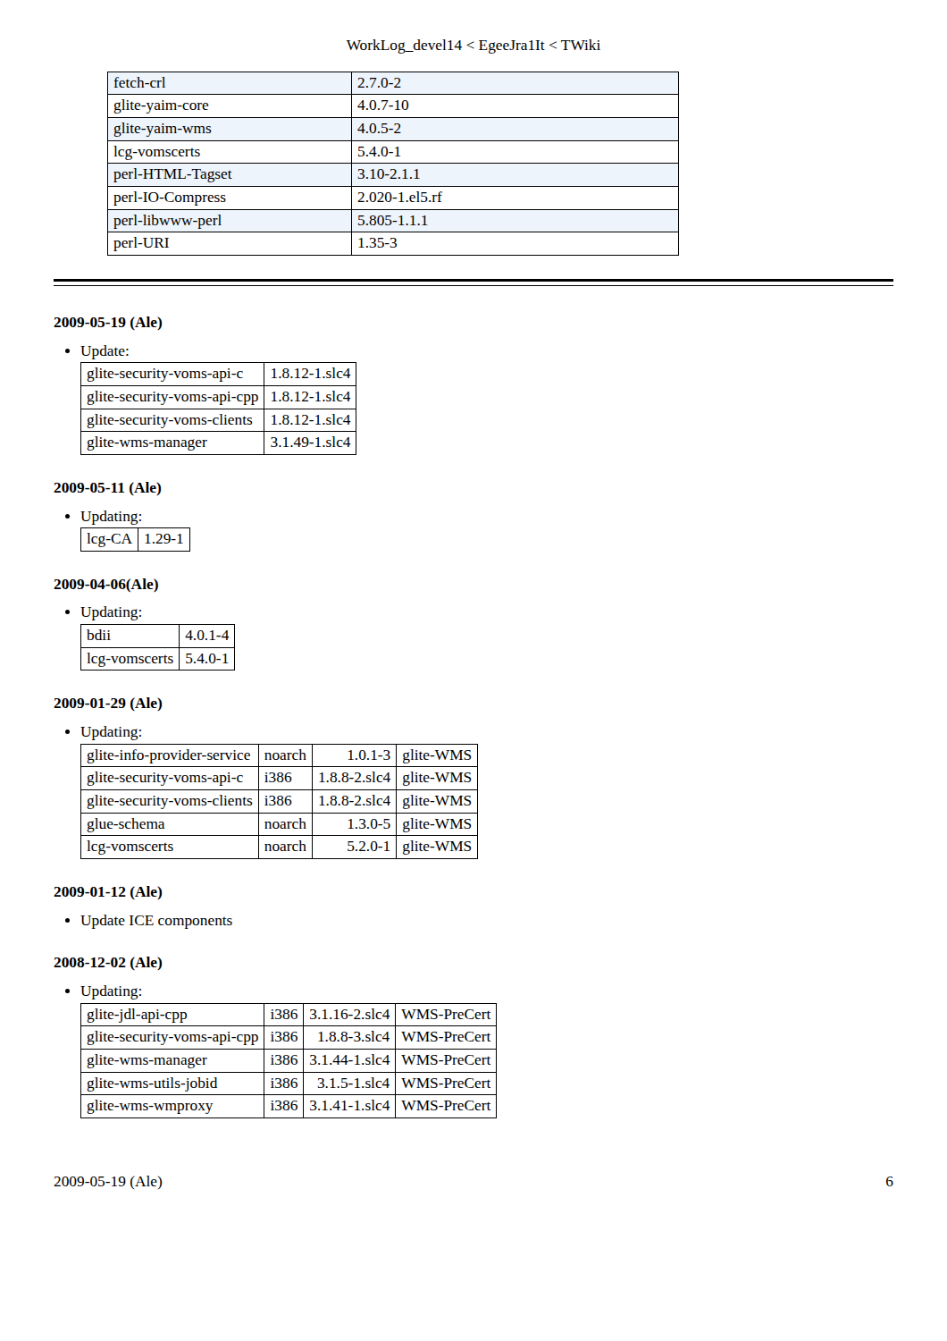WorkLog_devel14 < EgeeJra1It < TWiki
| fetch-crl | 2.7.0-2 |
| glite-yaim-core | 4.0.7-10 |
| glite-yaim-wms | 4.0.5-2 |
| lcg-vomscerts | 5.4.0-1 |
| perl-HTML-Tagset | 3.10-2.1.1 |
| perl-IO-Compress | 2.020-1.el5.rf |
| perl-libwww-perl | 5.805-1.1.1 |
| perl-URI | 1.35-3 |
2009-05-19 (Ale)
Update:
| glite-security-voms-api-c | 1.8.12-1.slc4 |
| glite-security-voms-api-cpp | 1.8.12-1.slc4 |
| glite-security-voms-clients | 1.8.12-1.slc4 |
| glite-wms-manager | 3.1.49-1.slc4 |
2009-05-11 (Ale)
Updating:
| lcg-CA | 1.29-1 |
2009-04-06(Ale)
Updating:
| bdii | 4.0.1-4 |
| lcg-vomscerts | 5.4.0-1 |
2009-01-29 (Ale)
Updating:
| glite-info-provider-service | noarch | 1.0.1-3 | glite-WMS |
| glite-security-voms-api-c | i386 | 1.8.8-2.slc4 | glite-WMS |
| glite-security-voms-clients | i386 | 1.8.8-2.slc4 | glite-WMS |
| glue-schema | noarch | 1.3.0-5 | glite-WMS |
| lcg-vomscerts | noarch | 5.2.0-1 | glite-WMS |
2009-01-12 (Ale)
Update ICE components
2008-12-02 (Ale)
Updating:
| glite-jdl-api-cpp | i386 | 3.1.16-2.slc4 | WMS-PreCert |
| glite-security-voms-api-cpp | i386 | 1.8.8-3.slc4 | WMS-PreCert |
| glite-wms-manager | i386 | 3.1.44-1.slc4 | WMS-PreCert |
| glite-wms-utils-jobid | i386 | 3.1.5-1.slc4 | WMS-PreCert |
| glite-wms-wmproxy | i386 | 3.1.41-1.slc4 | WMS-PreCert |
2009-05-19 (Ale) 6